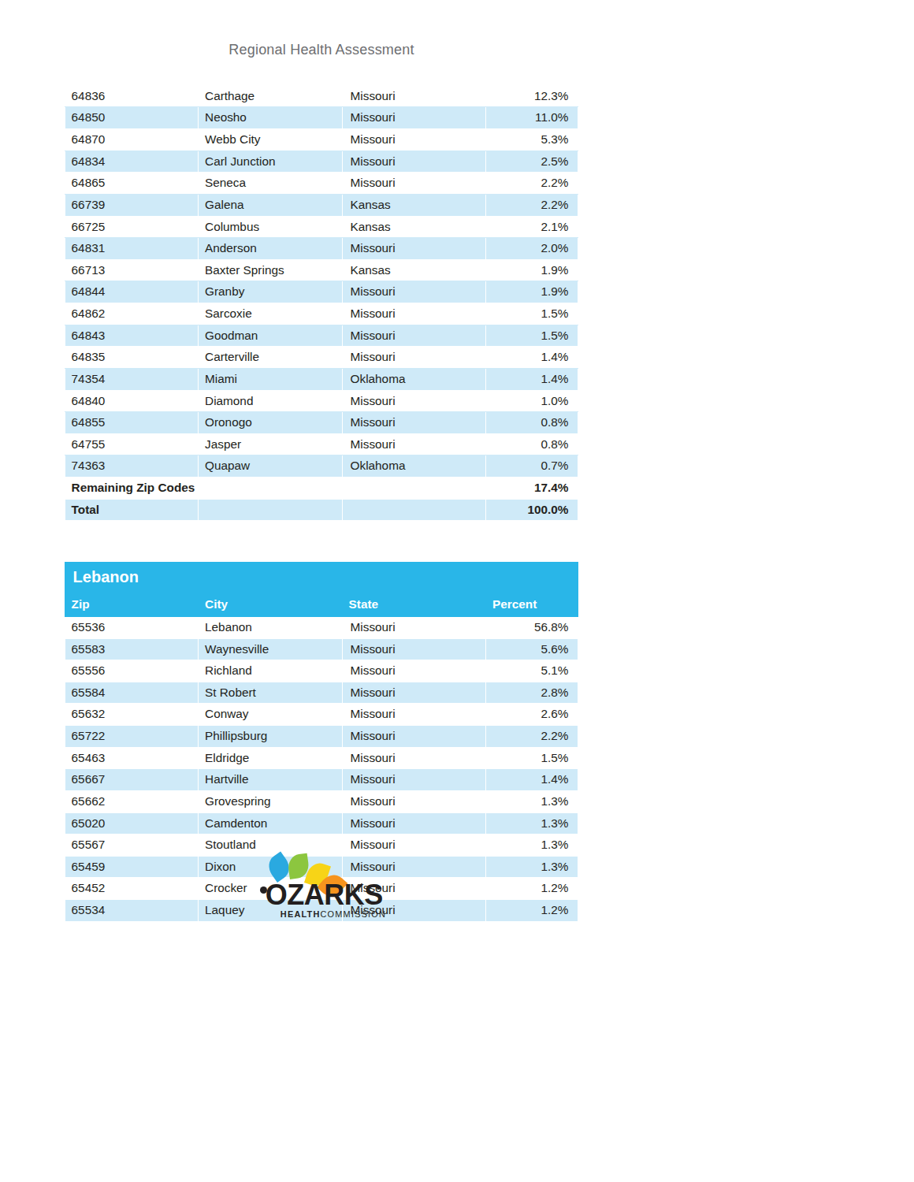Regional Health Assessment
| 64836 | Carthage | Missouri | 12.3% |
| 64850 | Neosho | Missouri | 11.0% |
| 64870 | Webb City | Missouri | 5.3% |
| 64834 | Carl Junction | Missouri | 2.5% |
| 64865 | Seneca | Missouri | 2.2% |
| 66739 | Galena | Kansas | 2.2% |
| 66725 | Columbus | Kansas | 2.1% |
| 64831 | Anderson | Missouri | 2.0% |
| 66713 | Baxter Springs | Kansas | 1.9% |
| 64844 | Granby | Missouri | 1.9% |
| 64862 | Sarcoxie | Missouri | 1.5% |
| 64843 | Goodman | Missouri | 1.5% |
| 64835 | Carterville | Missouri | 1.4% |
| 74354 | Miami | Oklahoma | 1.4% |
| 64840 | Diamond | Missouri | 1.0% |
| 64855 | Oronogo | Missouri | 0.8% |
| 64755 | Jasper | Missouri | 0.8% |
| 74363 | Quapaw | Oklahoma | 0.7% |
| Remaining Zip Codes | | 17.4% |
| Total | | | 100.0% |
| Lebanon |
| --- |
| Zip | City | State | Percent |
| 65536 | Lebanon | Missouri | 56.8% |
| 65583 | Waynesville | Missouri | 5.6% |
| 65556 | Richland | Missouri | 5.1% |
| 65584 | St Robert | Missouri | 2.8% |
| 65632 | Conway | Missouri | 2.6% |
| 65722 | Phillipsburg | Missouri | 2.2% |
| 65463 | Eldridge | Missouri | 1.5% |
| 65667 | Hartville | Missouri | 1.4% |
| 65662 | Grovespring | Missouri | 1.3% |
| 65020 | Camdenton | Missouri | 1.3% |
| 65567 | Stoutland | Missouri | 1.3% |
| 65459 | Dixon | Missouri | 1.3% |
| 65452 | Crocker | Missouri | 1.2% |
| 65534 | Laquey | Missouri | 1.2% |
OZARKS
HEALTHCOMMISSION